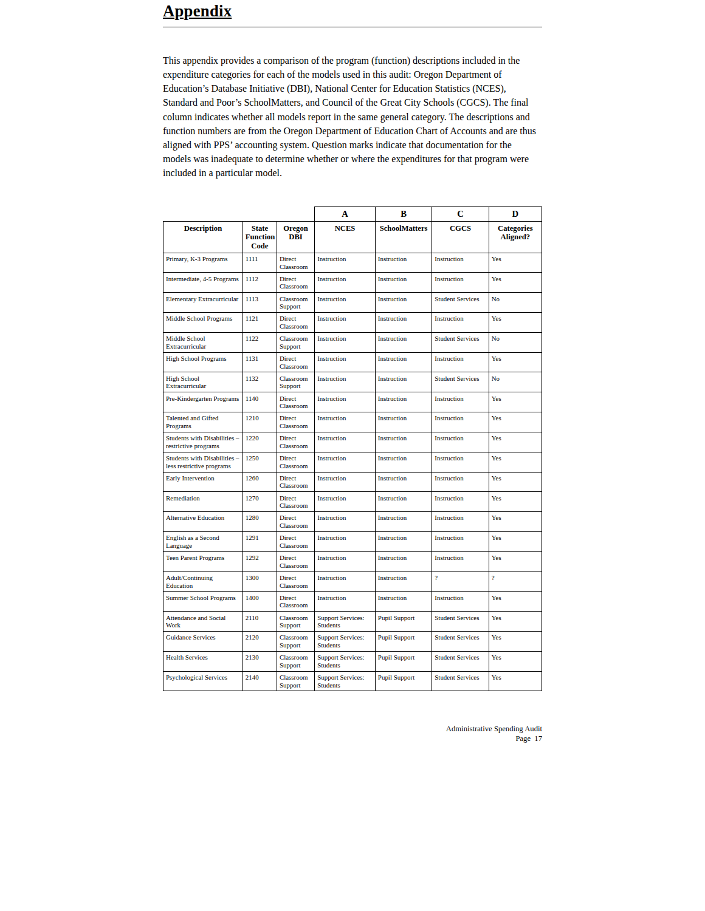Appendix
This appendix provides a comparison of the program (function) descriptions included in the expenditure categories for each of the models used in this audit: Oregon Department of Education’s Database Initiative (DBI), National Center for Education Statistics (NCES), Standard and Poor’s SchoolMatters, and Council of the Great City Schools (CGCS). The final column indicates whether all models report in the same general category. The descriptions and function numbers are from the Oregon Department of Education Chart of Accounts and are thus aligned with PPS’ accounting system. Question marks indicate that documentation for the models was inadequate to determine whether or where the expenditures for that program were included in a particular model.
| | | | A | B | C | D |
| --- | --- | --- | --- | --- | --- | --- |
| Description | State Function Code | Oregon DBI | NCES | SchoolMatters | CGCS | Categories Aligned? |
| Primary, K-3 Programs | 1111 | Direct Classroom | Instruction | Instruction | Instruction | Yes |
| Intermediate, 4-5 Programs | 1112 | Direct Classroom | Instruction | Instruction | Instruction | Yes |
| Elementary Extracurricular | 1113 | Classroom Support | Instruction | Instruction | Student Services | No |
| Middle School Programs | 1121 | Direct Classroom | Instruction | Instruction | Instruction | Yes |
| Middle School Extracurricular | 1122 | Classroom Support | Instruction | Instruction | Student Services | No |
| High School Programs | 1131 | Direct Classroom | Instruction | Instruction | Instruction | Yes |
| High School Extracurricular | 1132 | Classroom Support | Instruction | Instruction | Student Services | No |
| Pre-Kindergarten Programs | 1140 | Direct Classroom | Instruction | Instruction | Instruction | Yes |
| Talented and Gifted Programs | 1210 | Direct Classroom | Instruction | Instruction | Instruction | Yes |
| Students with Disabilities – restrictive programs | 1220 | Direct Classroom | Instruction | Instruction | Instruction | Yes |
| Students with Disabilities – less restrictive programs | 1250 | Direct Classroom | Instruction | Instruction | Instruction | Yes |
| Early Intervention | 1260 | Direct Classroom | Instruction | Instruction | Instruction | Yes |
| Remediation | 1270 | Direct Classroom | Instruction | Instruction | Instruction | Yes |
| Alternative Education | 1280 | Direct Classroom | Instruction | Instruction | Instruction | Yes |
| English as a Second Language | 1291 | Direct Classroom | Instruction | Instruction | Instruction | Yes |
| Teen Parent Programs | 1292 | Direct Classroom | Instruction | Instruction | Instruction | Yes |
| Adult/Continuing Education | 1300 | Direct Classroom | Instruction | Instruction | ? | ? |
| Summer School Programs | 1400 | Direct Classroom | Instruction | Instruction | Instruction | Yes |
| Attendance and Social Work | 2110 | Classroom Support | Support Services: Students | Pupil Support | Student Services | Yes |
| Guidance Services | 2120 | Classroom Support | Support Services: Students | Pupil Support | Student Services | Yes |
| Health Services | 2130 | Classroom Support | Support Services: Students | Pupil Support | Student Services | Yes |
| Psychological Services | 2140 | Classroom Support | Support Services: Students | Pupil Support | Student Services | Yes |
Administrative Spending Audit
Page 17